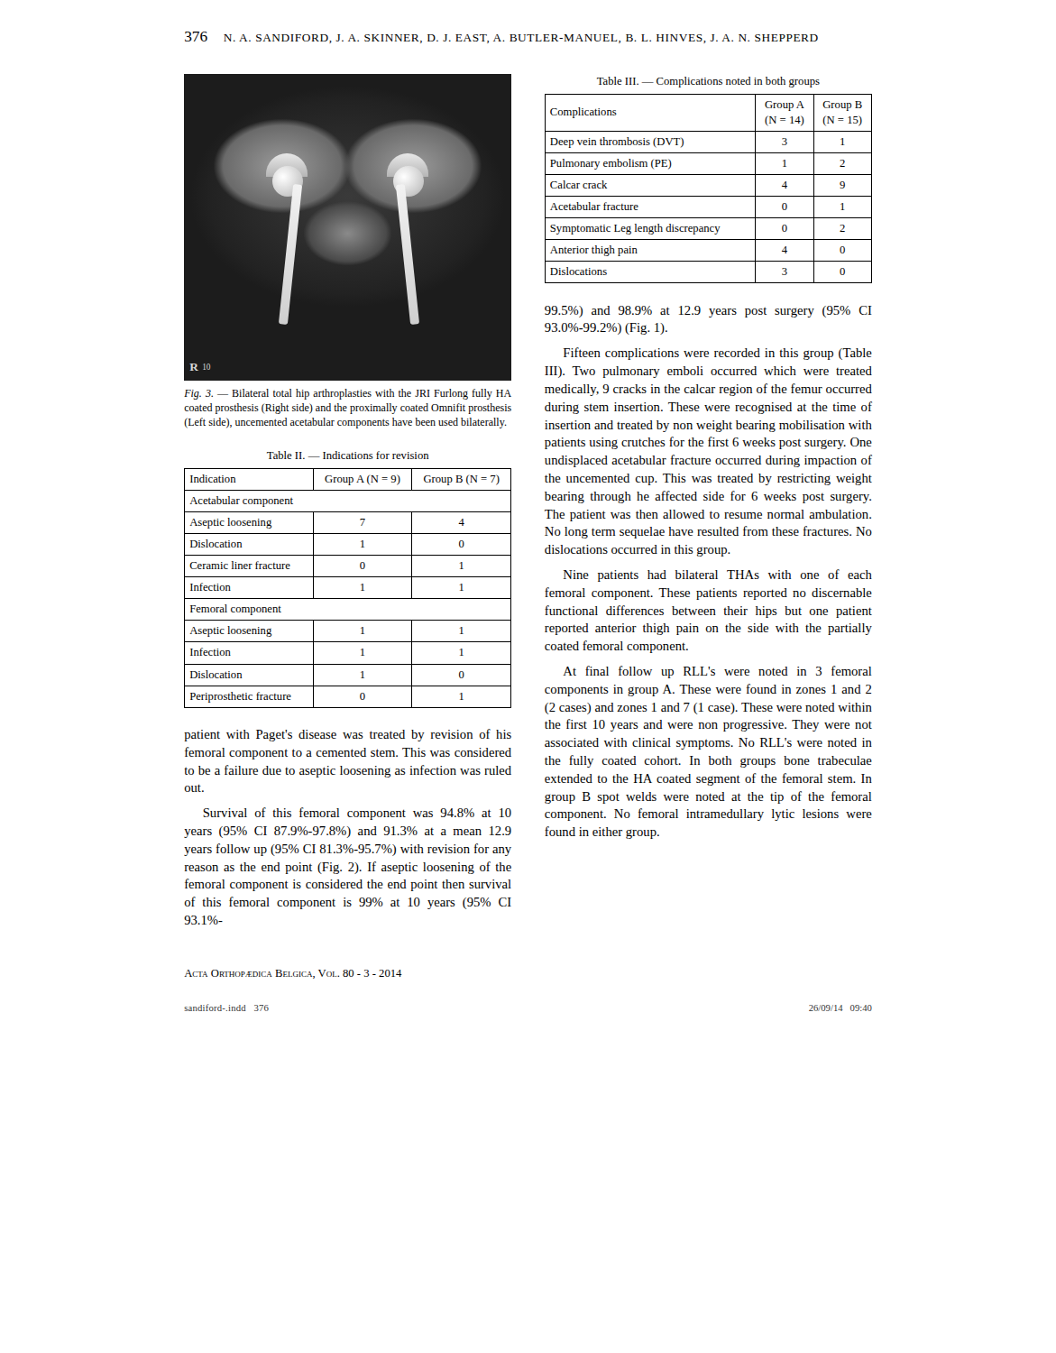376 N. A. SANDIFORD, J. A. SKINNER, D. J. EAST, A. BUTLER-MANUEL, B. L. HINVES, J. A. N. SHEPPERD
10
Fig. 3. — Bilateral total hip arthroplasties with the JRI Furlong fully HA coated prosthesis (Right side) and the proximally coated Omnifit prosthesis (Left side), uncemented acetabular components have been used bilaterally.
Table II. — Indications for revision
| Indication | Group A (N = 9) | Group B (N = 7) |
| Acetabular component |
| Aseptic loosening | 7 | 4 |
| Dislocation | 1 | 0 |
| Ceramic liner fracture | 0 | 1 |
| Infection | 1 | 1 |
| Femoral component |
| Aseptic loosening | 1 | 1 |
| Infection | 1 | 1 |
| Dislocation | 1 | 0 |
| Periprosthetic fracture | 0 | 1 |
patient with Paget's disease was treated by revision of his femoral component to a cemented stem. This was considered to be a failure due to aseptic loosening as infection was ruled out.
Survival of this femoral component was 94.8% at 10 years (95% CI 87.9%-97.8%) and 91.3% at a mean 12.9 years follow up (95% CI 81.3%-95.7%) with revision for any reason as the end point (Fig. 2). If aseptic loosening of the femoral component is considered the end point then survival of this femoral component is 99% at 10 years (95% CI 93.1%-
Table III. — Complications noted in both groups
| Complications | Group A (N = 14) | Group B (N = 15) |
| Deep vein thrombosis (DVT) | 3 | 1 |
| Pulmonary embolism (PE) | 1 | 2 |
| Calcar crack | 4 | 9 |
| Acetabular fracture | 0 | 1 |
| Symptomatic Leg length discrepancy | 0 | 2 |
| Anterior thigh pain | 4 | 0 |
| Dislocations | 3 | 0 |
99.5%) and 98.9% at 12.9 years post surgery (95% CI 93.0%-99.2%) (Fig. 1).
Fifteen complications were recorded in this group (Table III). Two pulmonary emboli occurred which were treated medically, 9 cracks in the calcar region of the femur occurred during stem insertion. These were recognised at the time of insertion and treated by non weight bearing mobilisation with patients using crutches for the first 6 weeks post surgery. One undisplaced acetabular fracture occurred during impaction of the uncemented cup. This was treated by restricting weight bearing through he affected side for 6 weeks post surgery. The patient was then allowed to resume normal ambulation. No long term sequelae have resulted from these fractures. No dislocations occurred in this group.
Nine patients had bilateral THAs with one of each femoral component. These patients reported no discernable functional differences between their hips but one patient reported anterior thigh pain on the side with the partially coated femoral component.
At final follow up RLL's were noted in 3 femoral components in group A. These were found in zones 1 and 2 (2 cases) and zones 1 and 7 (1 case). These were noted within the first 10 years and were non progressive. They were not associated with clinical symptoms. No RLL's were noted in the fully coated cohort. In both groups bone trabeculae extended to the HA coated segment of the femoral stem. In group B spot welds were noted at the tip of the femoral component. No femoral intramedullary lytic lesions were found in either group.
Acta Orthopædica Belgica, Vol. 80 - 3 - 2014
sandiford-.indd 376 26/09/14 09:40